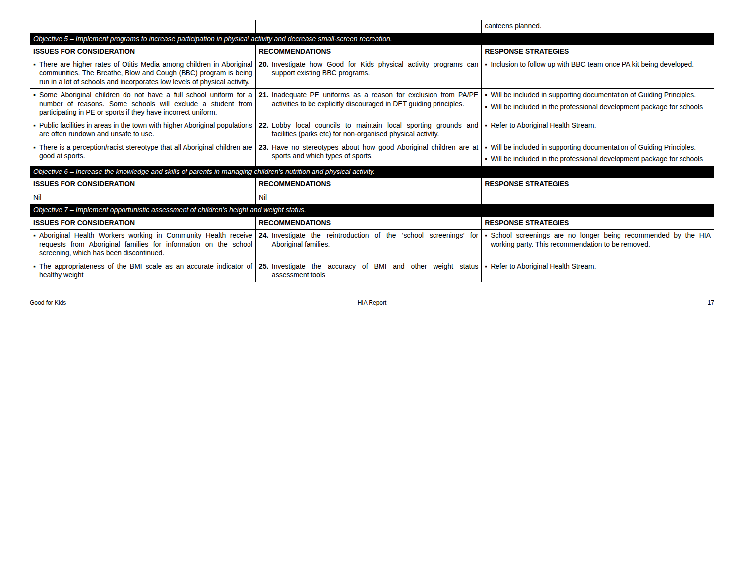| | | canteens planned. |
| Objective 5 – Implement programs to increase participation in physical activity and decrease small-screen recreation. |
| Issues for consideration | Recommendations | Response strategies |
| There are higher rates of Otitis Media among children in Aboriginal communities. The Breathe, Blow and Cough (BBC) program is being run in a lot of schools and incorporates low levels of physical activity. | 20. Investigate how Good for Kids physical activity programs can support existing BBC programs. | Inclusion to follow up with BBC team once PA kit being developed. |
| Some Aboriginal children do not have a full school uniform for a number of reasons. Some schools will exclude a student from participating in PE or sports if they have incorrect uniform. | 21. Inadequate PE uniforms as a reason for exclusion from PA/PE activities to be explicitly discouraged in DET guiding principles. | Will be included in supporting documentation of Guiding Principles. Will be included in the professional development package for schools |
| Public facilities in areas in the town with higher Aboriginal populations are often rundown and unsafe to use. | 22. Lobby local councils to maintain local sporting grounds and facilities (parks etc) for non-organised physical activity. | Refer to Aboriginal Health Stream. |
| There is a perception/racist stereotype that all Aboriginal children are good at sports. | 23. Have no stereotypes about how good Aboriginal children are at sports and which types of sports. | Will be included in supporting documentation of Guiding Principles. Will be included in the professional development package for schools |
| Objective 6 – Increase the knowledge and skills of parents in managing children’s nutrition and physical activity. |
| Issues for consideration | Recommendations | Response strategies |
| Nil | Nil | |
| Objective 7 – Implement opportunistic assessment of children’s height and weight status. |
| Issues for consideration | Recommendations | Response strategies |
| Aboriginal Health Workers working in Community Health receive requests from Aboriginal families for information on the school screening, which has been discontinued. | 24. Investigate the reintroduction of the ‘school screenings’ for Aboriginal families. | School screenings are no longer being recommended by the HIA working party. This recommendation to be removed. |
| The appropriateness of the BMI scale as an accurate indicator of healthy weight | 25. Investigate the accuracy of BMI and other weight status assessment tools | Refer to Aboriginal Health Stream. |
Good for Kids
HIA Report
17